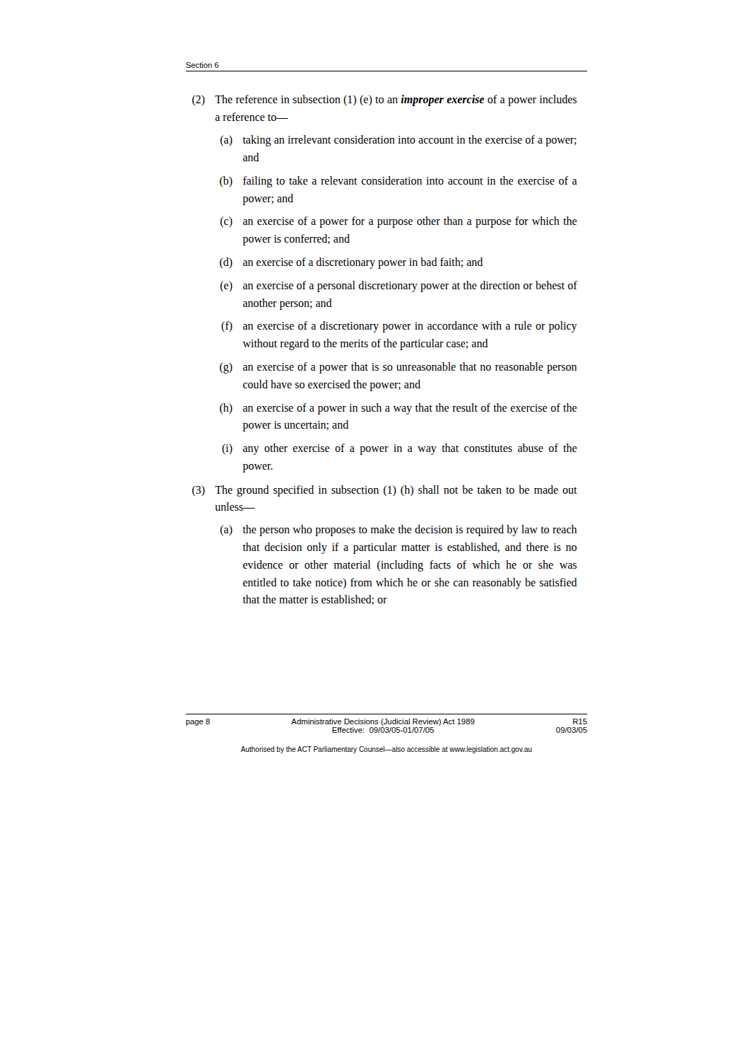Section 6
(2) The reference in subsection (1) (e) to an improper exercise of a power includes a reference to—
(a) taking an irrelevant consideration into account in the exercise of a power; and
(b) failing to take a relevant consideration into account in the exercise of a power; and
(c) an exercise of a power for a purpose other than a purpose for which the power is conferred; and
(d) an exercise of a discretionary power in bad faith; and
(e) an exercise of a personal discretionary power at the direction or behest of another person; and
(f) an exercise of a discretionary power in accordance with a rule or policy without regard to the merits of the particular case; and
(g) an exercise of a power that is so unreasonable that no reasonable person could have so exercised the power; and
(h) an exercise of a power in such a way that the result of the exercise of the power is uncertain; and
(i) any other exercise of a power in a way that constitutes abuse of the power.
(3) The ground specified in subsection (1) (h) shall not be taken to be made out unless—
(a) the person who proposes to make the decision is required by law to reach that decision only if a particular matter is established, and there is no evidence or other material (including facts of which he or she was entitled to take notice) from which he or she can reasonably be satisfied that the matter is established; or
page 8
Administrative Decisions (Judicial Review) Act 1989 Effective: 09/03/05-01/07/05
R15
09/03/05
Authorised by the ACT Parliamentary Counsel—also accessible at www.legislation.act.gov.au